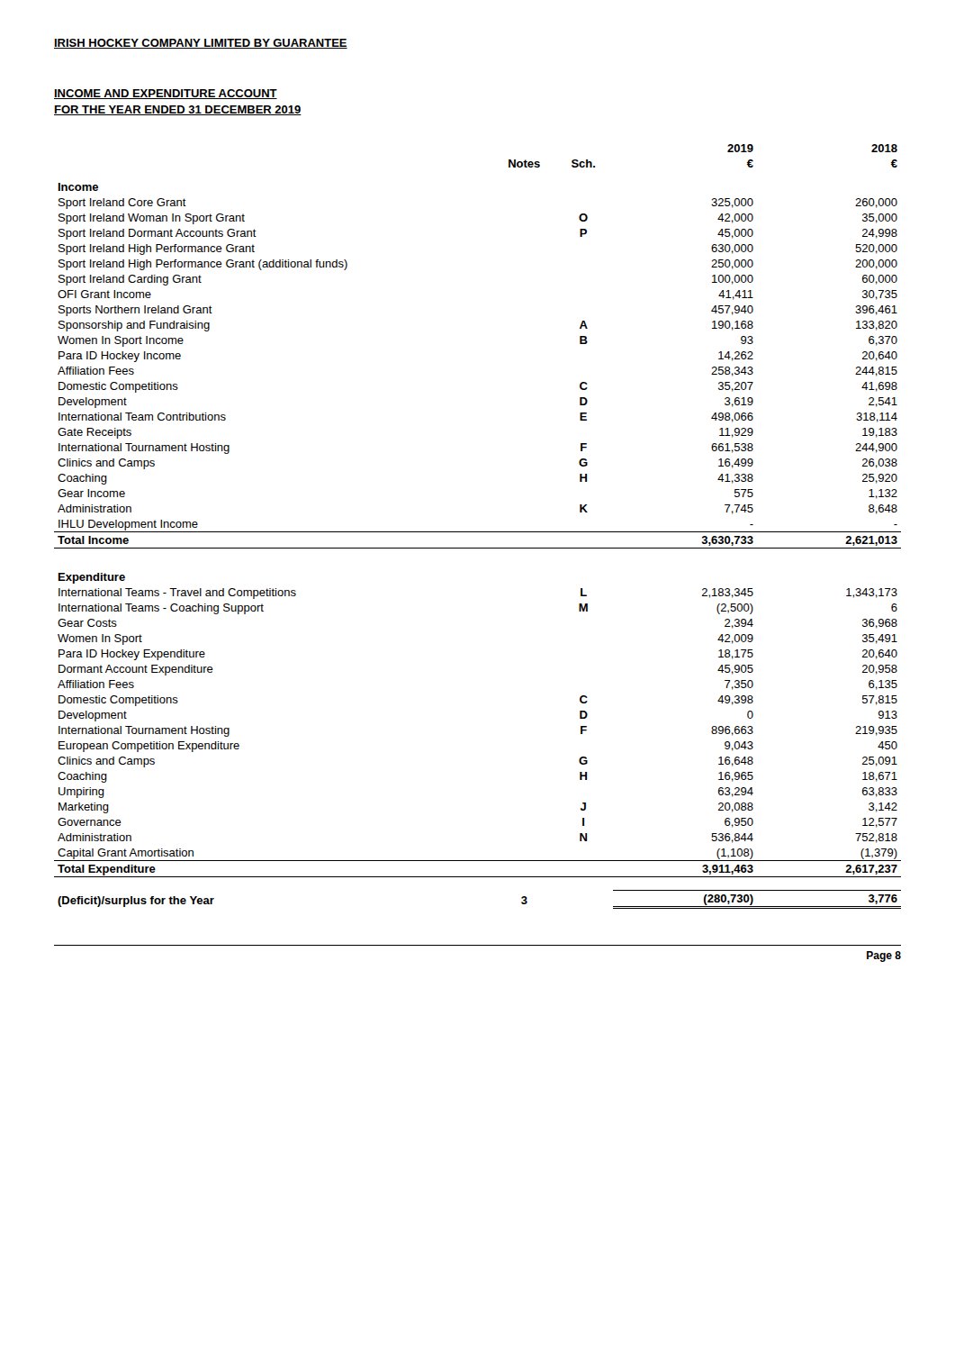IRISH HOCKEY COMPANY LIMITED BY GUARANTEE
INCOME AND EXPENDITURE ACCOUNT
FOR THE YEAR ENDED 31 DECEMBER 2019
| | | | 2019 | 2018 |
| --- | --- | --- | --- | --- |
| | Notes | Sch. | € | € |
| Income |
| Sport Ireland Core Grant | | | 325,000 | 260,000 |
| Sport Ireland Woman In Sport Grant | | O | 42,000 | 35,000 |
| Sport Ireland Dormant Accounts Grant | | P | 45,000 | 24,998 |
| Sport Ireland High Performance Grant | | | 630,000 | 520,000 |
| Sport Ireland High Performance Grant (additional funds) | | | 250,000 | 200,000 |
| Sport Ireland Carding Grant | | | 100,000 | 60,000 |
| OFI Grant Income | | | 41,411 | 30,735 |
| Sports Northern Ireland Grant | | | 457,940 | 396,461 |
| Sponsorship and Fundraising | | A | 190,168 | 133,820 |
| Women In Sport Income | | B | 93 | 6,370 |
| Para ID Hockey Income | | | 14,262 | 20,640 |
| Affiliation Fees | | | 258,343 | 244,815 |
| Domestic Competitions | | C | 35,207 | 41,698 |
| Development | | D | 3,619 | 2,541 |
| International Team Contributions | | E | 498,066 | 318,114 |
| Gate Receipts | | | 11,929 | 19,183 |
| International Tournament Hosting | | F | 661,538 | 244,900 |
| Clinics and Camps | | G | 16,499 | 26,038 |
| Coaching | | H | 41,338 | 25,920 |
| Gear Income | | | 575 | 1,132 |
| Administration | | K | 7,745 | 8,648 |
| IHLU Development Income | | | - | - |
| Total Income | | | 3,630,733 | 2,621,013 |
| Expenditure |
| International Teams - Travel and Competitions | | L | 2,183,345 | 1,343,173 |
| International Teams - Coaching Support | | M | (2,500) | 6 |
| Gear Costs | | | 2,394 | 36,968 |
| Women In Sport | | | 42,009 | 35,491 |
| Para ID Hockey Expenditure | | | 18,175 | 20,640 |
| Dormant Account Expenditure | | | 45,905 | 20,958 |
| Affiliation Fees | | | 7,350 | 6,135 |
| Domestic Competitions | | C | 49,398 | 57,815 |
| Development | | D | 0 | 913 |
| International Tournament Hosting | | F | 896,663 | 219,935 |
| European Competition Expenditure | | | 9,043 | 450 |
| Clinics and Camps | | G | 16,648 | 25,091 |
| Coaching | | H | 16,965 | 18,671 |
| Umpiring | | | 63,294 | 63,833 |
| Marketing | | J | 20,088 | 3,142 |
| Governance | | I | 6,950 | 12,577 |
| Administration | | N | 536,844 | 752,818 |
| Capital Grant Amortisation | | | (1,108) | (1,379) |
| Total Expenditure | | | 3,911,463 | 2,617,237 |
| (Deficit)/surplus for the Year | 3 | | (280,730) | 3,776 |
Page 8